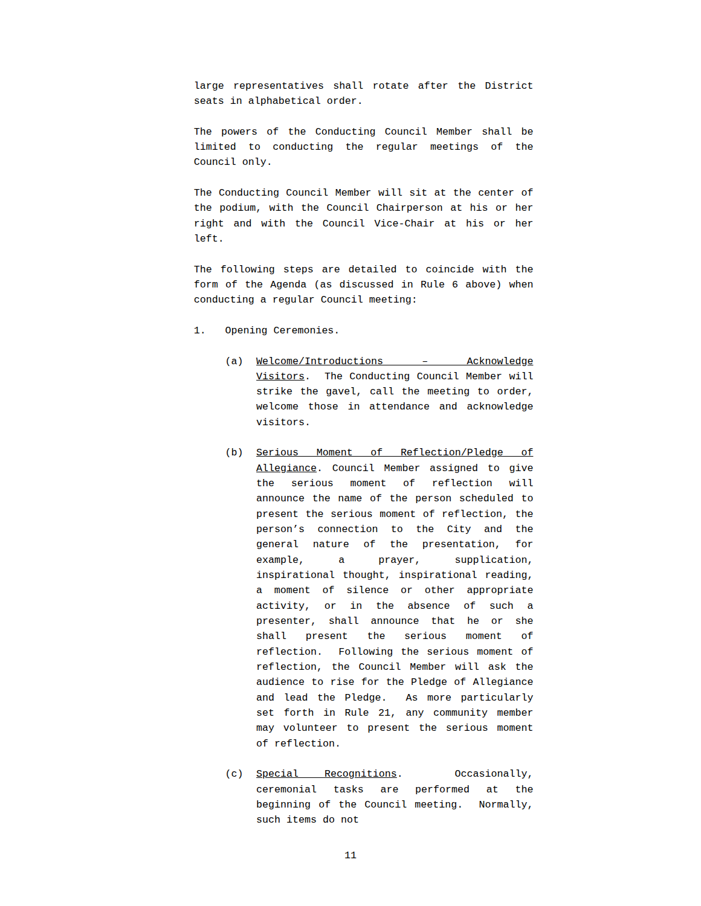large representatives shall rotate after the District seats in alphabetical order.
The powers of the Conducting Council Member shall be limited to conducting the regular meetings of the Council only.
The Conducting Council Member will sit at the center of the podium, with the Council Chairperson at his or her right and with the Council Vice-Chair at his or her left.
The following steps are detailed to coincide with the form of the Agenda (as discussed in Rule 6 above) when conducting a regular Council meeting:
1.
Opening Ceremonies.
(a)
Welcome/Introductions – Acknowledge Visitors. The Conducting Council Member will strike the gavel, call the meeting to order, welcome those in attendance and acknowledge visitors.
(b)
Serious Moment of Reflection/Pledge of Allegiance. Council Member assigned to give the serious moment of reflection will announce the name of the person scheduled to present the serious moment of reflection, the person’s connection to the City and the general nature of the presentation, for example, a prayer, supplication, inspirational thought, inspirational reading, a moment of silence or other appropriate activity, or in the absence of such a presenter, shall announce that he or she shall present the serious moment of reflection. Following the serious moment of reflection, the Council Member will ask the audience to rise for the Pledge of Allegiance and lead the Pledge. As more particularly set forth in Rule 21, any community member may volunteer to present the serious moment of reflection.
(c)
Special Recognitions. Occasionally, ceremonial tasks are performed at the beginning of the Council meeting. Normally, such items do not
11